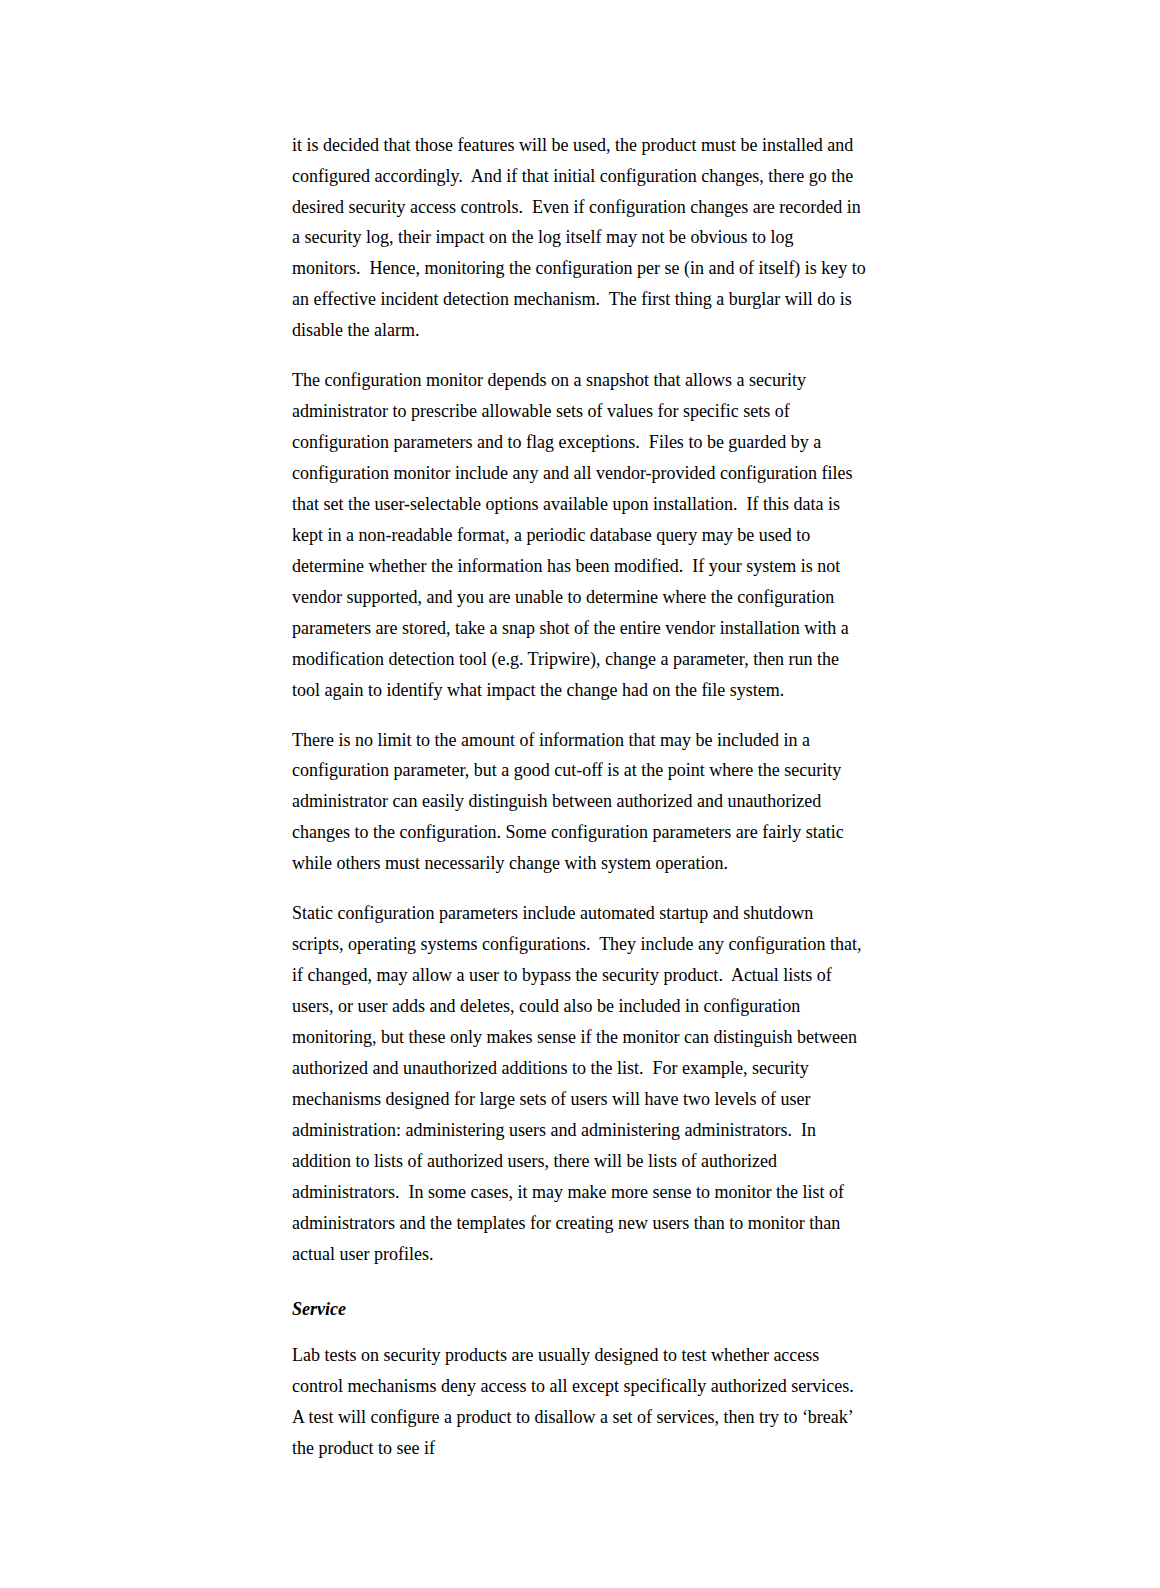it is decided that those features will be used, the product must be installed and configured accordingly. And if that initial configuration changes, there go the desired security access controls. Even if configuration changes are recorded in a security log, their impact on the log itself may not be obvious to log monitors. Hence, monitoring the configuration per se (in and of itself) is key to an effective incident detection mechanism. The first thing a burglar will do is disable the alarm.
The configuration monitor depends on a snapshot that allows a security administrator to prescribe allowable sets of values for specific sets of configuration parameters and to flag exceptions. Files to be guarded by a configuration monitor include any and all vendor-provided configuration files that set the user-selectable options available upon installation. If this data is kept in a non-readable format, a periodic database query may be used to determine whether the information has been modified. If your system is not vendor supported, and you are unable to determine where the configuration parameters are stored, take a snap shot of the entire vendor installation with a modification detection tool (e.g. Tripwire), change a parameter, then run the tool again to identify what impact the change had on the file system.
There is no limit to the amount of information that may be included in a configuration parameter, but a good cut-off is at the point where the security administrator can easily distinguish between authorized and unauthorized changes to the configuration. Some configuration parameters are fairly static while others must necessarily change with system operation.
Static configuration parameters include automated startup and shutdown scripts, operating systems configurations. They include any configuration that, if changed, may allow a user to bypass the security product. Actual lists of users, or user adds and deletes, could also be included in configuration monitoring, but these only makes sense if the monitor can distinguish between authorized and unauthorized additions to the list. For example, security mechanisms designed for large sets of users will have two levels of user administration: administering users and administering administrators. In addition to lists of authorized users, there will be lists of authorized administrators. In some cases, it may make more sense to monitor the list of administrators and the templates for creating new users than to monitor than actual user profiles.
Service
Lab tests on security products are usually designed to test whether access control mechanisms deny access to all except specifically authorized services. A test will configure a product to disallow a set of services, then try to ‘break’ the product to see if